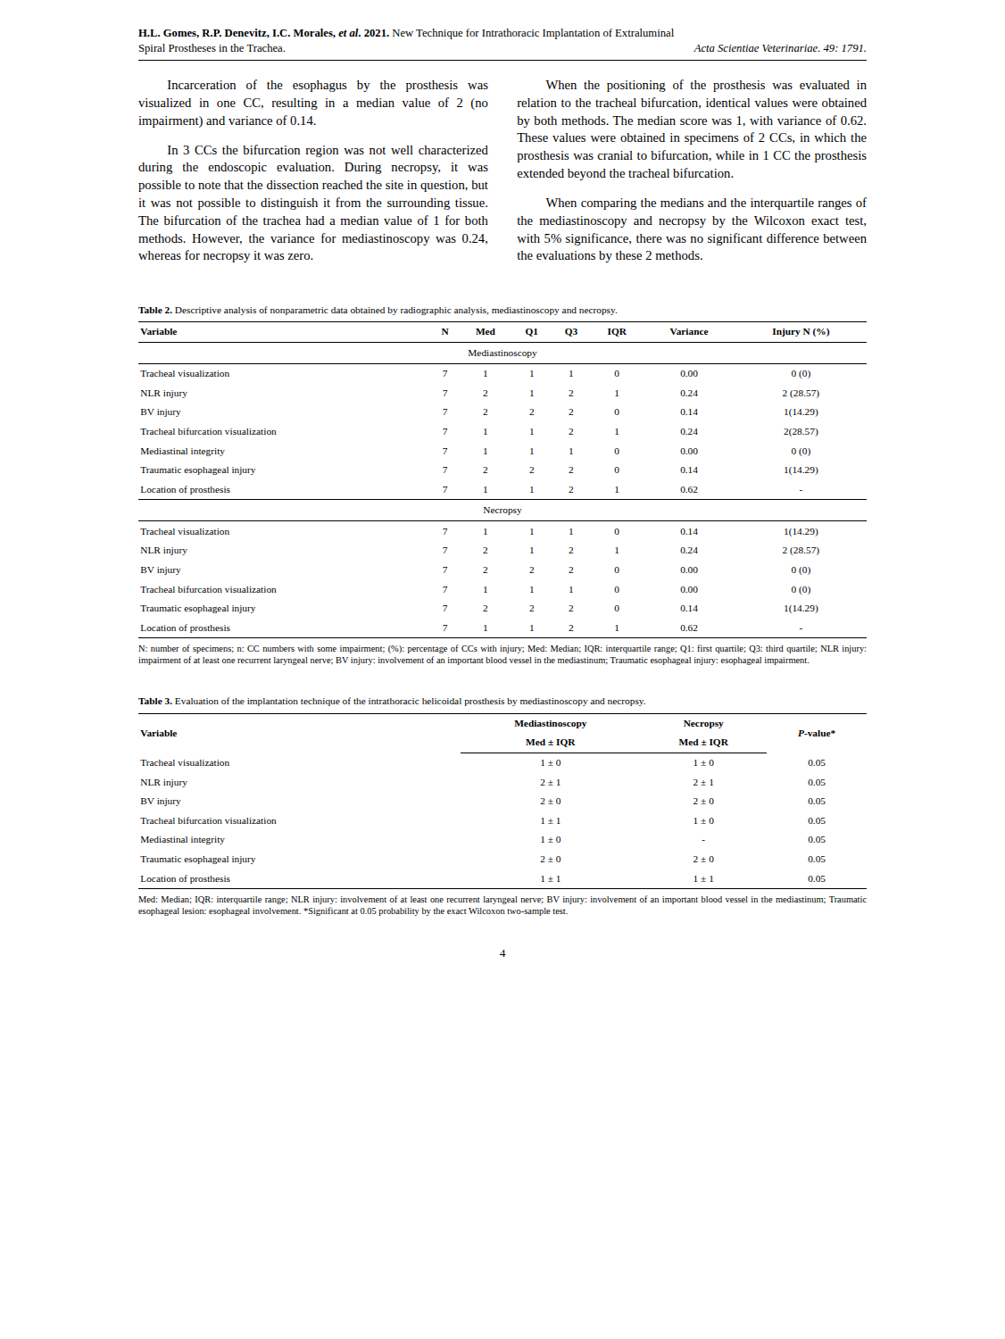H.L. Gomes, R.P. Denevitz, I.C. Morales, et al. 2021. New Technique for Intrathoracic Implantation of Extraluminal Spiral Prostheses in the Trachea. Acta Scientiae Veterinariae. 49: 1791.
Incarceration of the esophagus by the prosthesis was visualized in one CC, resulting in a median value of 2 (no impairment) and variance of 0.14.
In 3 CCs the bifurcation region was not well characterized during the endoscopic evaluation. During necropsy, it was possible to note that the dissection reached the site in question, but it was not possible to distinguish it from the surrounding tissue. The bifurcation of the trachea had a median value of 1 for both methods. However, the variance for mediastinoscopy was 0.24, whereas for necropsy it was zero.
When the positioning of the prosthesis was evaluated in relation to the tracheal bifurcation, identical values were obtained by both methods. The median score was 1, with variance of 0.62. These values were obtained in specimens of 2 CCs, in which the prosthesis was cranial to bifurcation, while in 1 CC the prosthesis extended beyond the tracheal bifurcation.
When comparing the medians and the interquartile ranges of the mediastinoscopy and necropsy by the Wilcoxon exact test, with 5% significance, there was no significant difference between the evaluations by these 2 methods.
Table 2. Descriptive analysis of nonparametric data obtained by radiographic analysis, mediastinoscopy and necropsy.
| Variable | N | Med | Q1 | Q3 | IQR | Variance | Injury N (%) |
| --- | --- | --- | --- | --- | --- | --- | --- |
| Mediastinoscopy |
| Tracheal visualization | 7 | 1 | 1 | 1 | 0 | 0.00 | 0 (0) |
| NLR injury | 7 | 2 | 1 | 2 | 1 | 0.24 | 2 (28.57) |
| BV injury | 7 | 2 | 2 | 2 | 0 | 0.14 | 1(14.29) |
| Tracheal bifurcation visualization | 7 | 1 | 1 | 2 | 1 | 0.24 | 2(28.57) |
| Mediastinal integrity | 7 | 1 | 1 | 1 | 0 | 0.00 | 0 (0) |
| Traumatic esophageal injury | 7 | 2 | 2 | 2 | 0 | 0.14 | 1(14.29) |
| Location of prosthesis | 7 | 1 | 1 | 2 | 1 | 0.62 | - |
| Necropsy |
| Tracheal visualization | 7 | 1 | 1 | 1 | 0 | 0.14 | 1(14.29) |
| NLR injury | 7 | 2 | 1 | 2 | 1 | 0.24 | 2 (28.57) |
| BV injury | 7 | 2 | 2 | 2 | 0 | 0.00 | 0 (0) |
| Tracheal bifurcation visualization | 7 | 1 | 1 | 1 | 0 | 0.00 | 0 (0) |
| Traumatic esophageal injury | 7 | 2 | 2 | 2 | 0 | 0.14 | 1(14.29) |
| Location of prosthesis | 7 | 1 | 1 | 2 | 1 | 0.62 | - |
N: number of specimens; n: CC numbers with some impairment; (%): percentage of CCs with injury; Med: Median; IQR: interquartile range; Q1: first quartile; Q3: third quartile; NLR injury: impairment of at least one recurrent laryngeal nerve; BV injury: involvement of an important blood vessel in the mediastinum; Traumatic esophageal injury: esophageal impairment.
Table 3. Evaluation of the implantation technique of the intrathoracic helicoidal prosthesis by mediastinoscopy and necropsy.
| Variable | Mediastinoscopy | Necropsy | P -value* |
| --- | --- | --- | --- |
| Med ± IQR | Med ± IQR |
| Tracheal visualization | 1 ± 0 | 1 ± 0 | 0.05 |
| NLR injury | 2 ± 1 | 2 ± 1 | 0.05 |
| BV injury | 2 ± 0 | 2 ± 0 | 0.05 |
| Tracheal bifurcation visualization | 1 ± 1 | 1 ± 0 | 0.05 |
| Mediastinal integrity | 1 ± 0 | - | 0.05 |
| Traumatic esophageal injury | 2 ± 0 | 2 ± 0 | 0.05 |
| Location of prosthesis | 1 ± 1 | 1 ± 1 | 0.05 |
Med: Median; IQR: interquartile range; NLR injury: involvement of at least one recurrent laryngeal nerve; BV injury: involvement of an important blood vessel in the mediastinum; Traumatic esophageal lesion: esophageal involvement. *Significant at 0.05 probability by the exact Wilcoxon two-sample test.
4